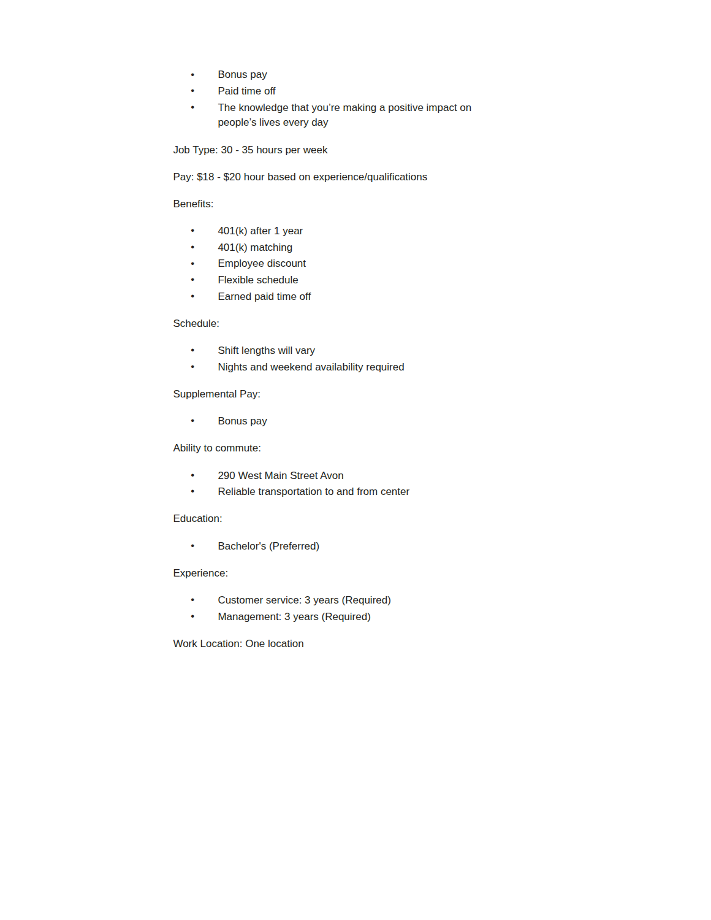Bonus pay
Paid time off
The knowledge that you’re making a positive impact on people’s lives every day
Job Type: 30 - 35 hours per week
Pay: $18 - $20 hour based on experience/qualifications
Benefits:
401(k) after 1 year
401(k) matching
Employee discount
Flexible schedule
Earned paid time off
Schedule:
Shift lengths will vary
Nights and weekend availability required
Supplemental Pay:
Bonus pay
Ability to commute:
290 West Main Street Avon
Reliable transportation to and from center
Education:
Bachelor's (Preferred)
Experience:
Customer service: 3 years (Required)
Management: 3 years (Required)
Work Location: One location